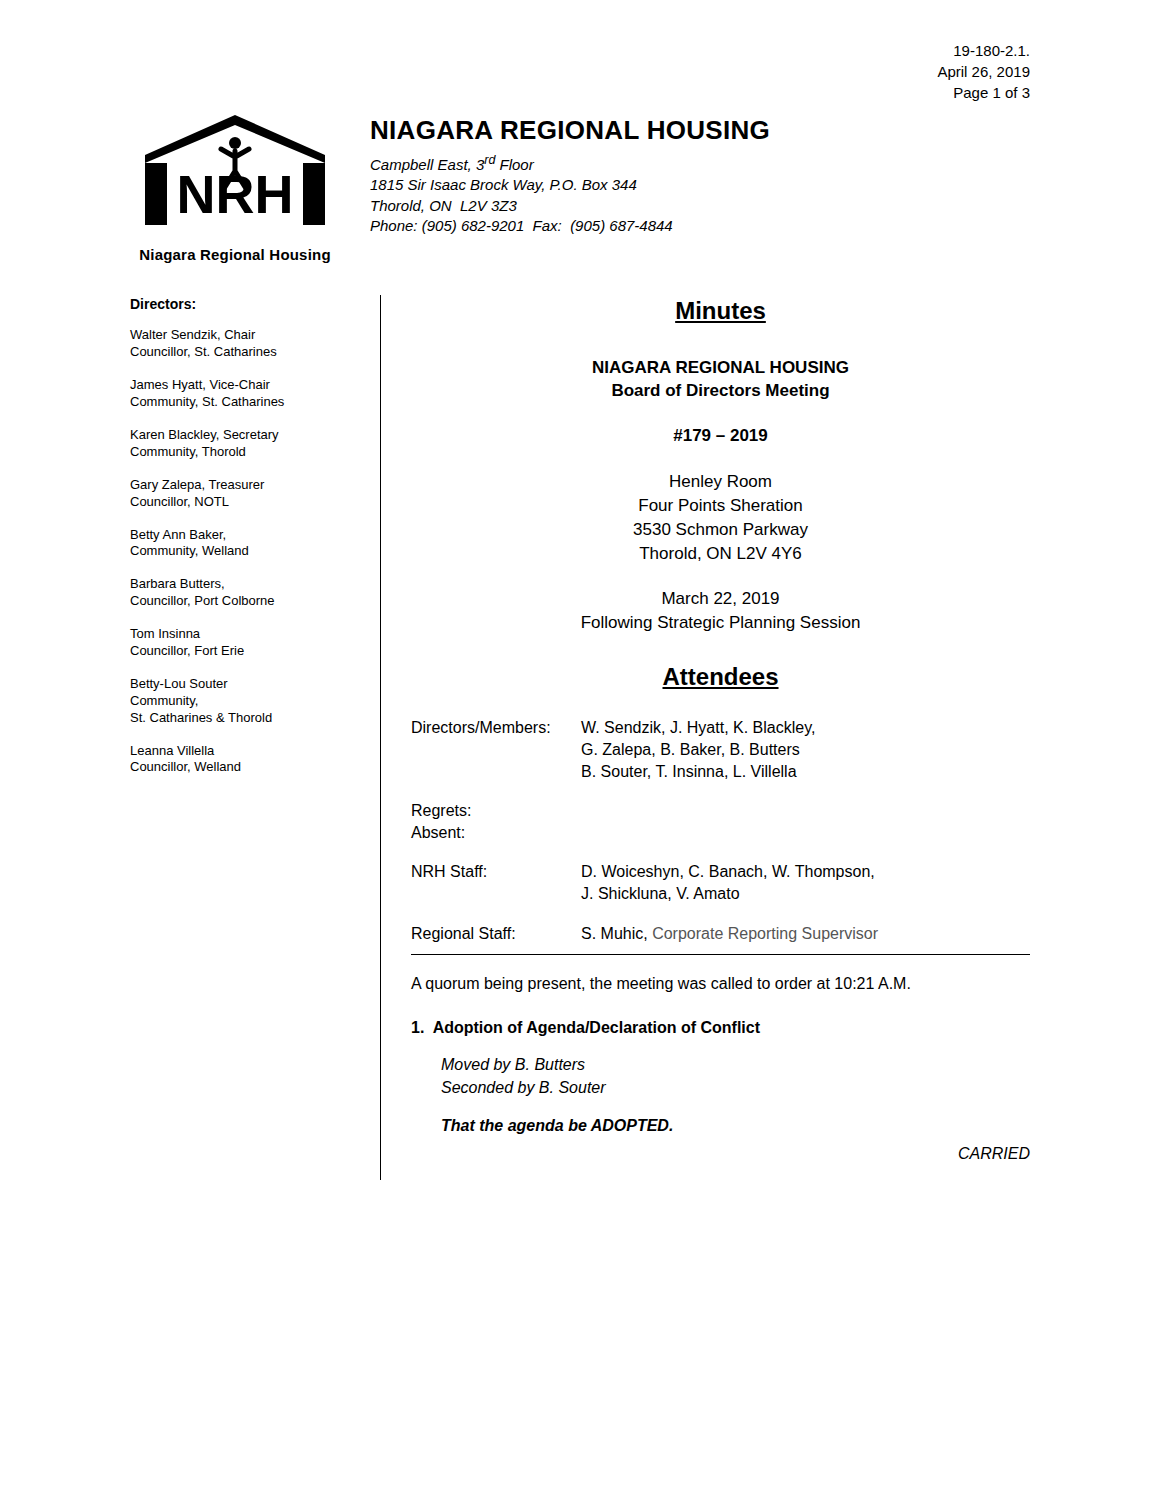19-180-2.1.
April 26, 2019
Page 1 of 3
NRH
Niagara Regional Housing
NIAGARA REGIONAL HOUSING
Campbell East, 3rd Floor
1815 Sir Isaac Brock Way, P.O. Box 344
Thorold, ON L2V 3Z3
Phone: (905) 682-9201 Fax: (905) 687-4844
Directors:
Walter Sendzik, Chair
Councillor, St. Catharines
James Hyatt, Vice-Chair
Community, St. Catharines
Karen Blackley, Secretary
Community, Thorold
Gary Zalepa, Treasurer
Councillor, NOTL
Betty Ann Baker,
Community, Welland
Barbara Butters,
Councillor, Port Colborne
Tom Insinna
Councillor, Fort Erie
Betty-Lou Souter
Community,
St. Catharines & Thorold
Leanna Villella
Councillor, Welland
Minutes
NIAGARA REGIONAL HOUSING
Board of Directors Meeting
#179 – 2019
Henley Room
Four Points Sheration
3530 Schmon Parkway
Thorold, ON L2V 4Y6
March 22, 2019
Following Strategic Planning Session
Attendees
| Directors/Members: | W. Sendzik, J. Hyatt, K. Blackley, G. Zalepa, B. Baker, B. Butters B. Souter, T. Insinna, L. Villella |
| Regrets: Absent: | |
| NRH Staff: | D. Woiceshyn, C. Banach, W. Thompson, J. Shickluna, V. Amato |
| Regional Staff: | S. Muhic, Corporate Reporting Supervisor |
A quorum being present, the meeting was called to order at 10:21 A.M.
1. Adoption of Agenda/Declaration of Conflict
Moved by B. Butters
Seconded by B. Souter
That the agenda be ADOPTED.
CARRIED